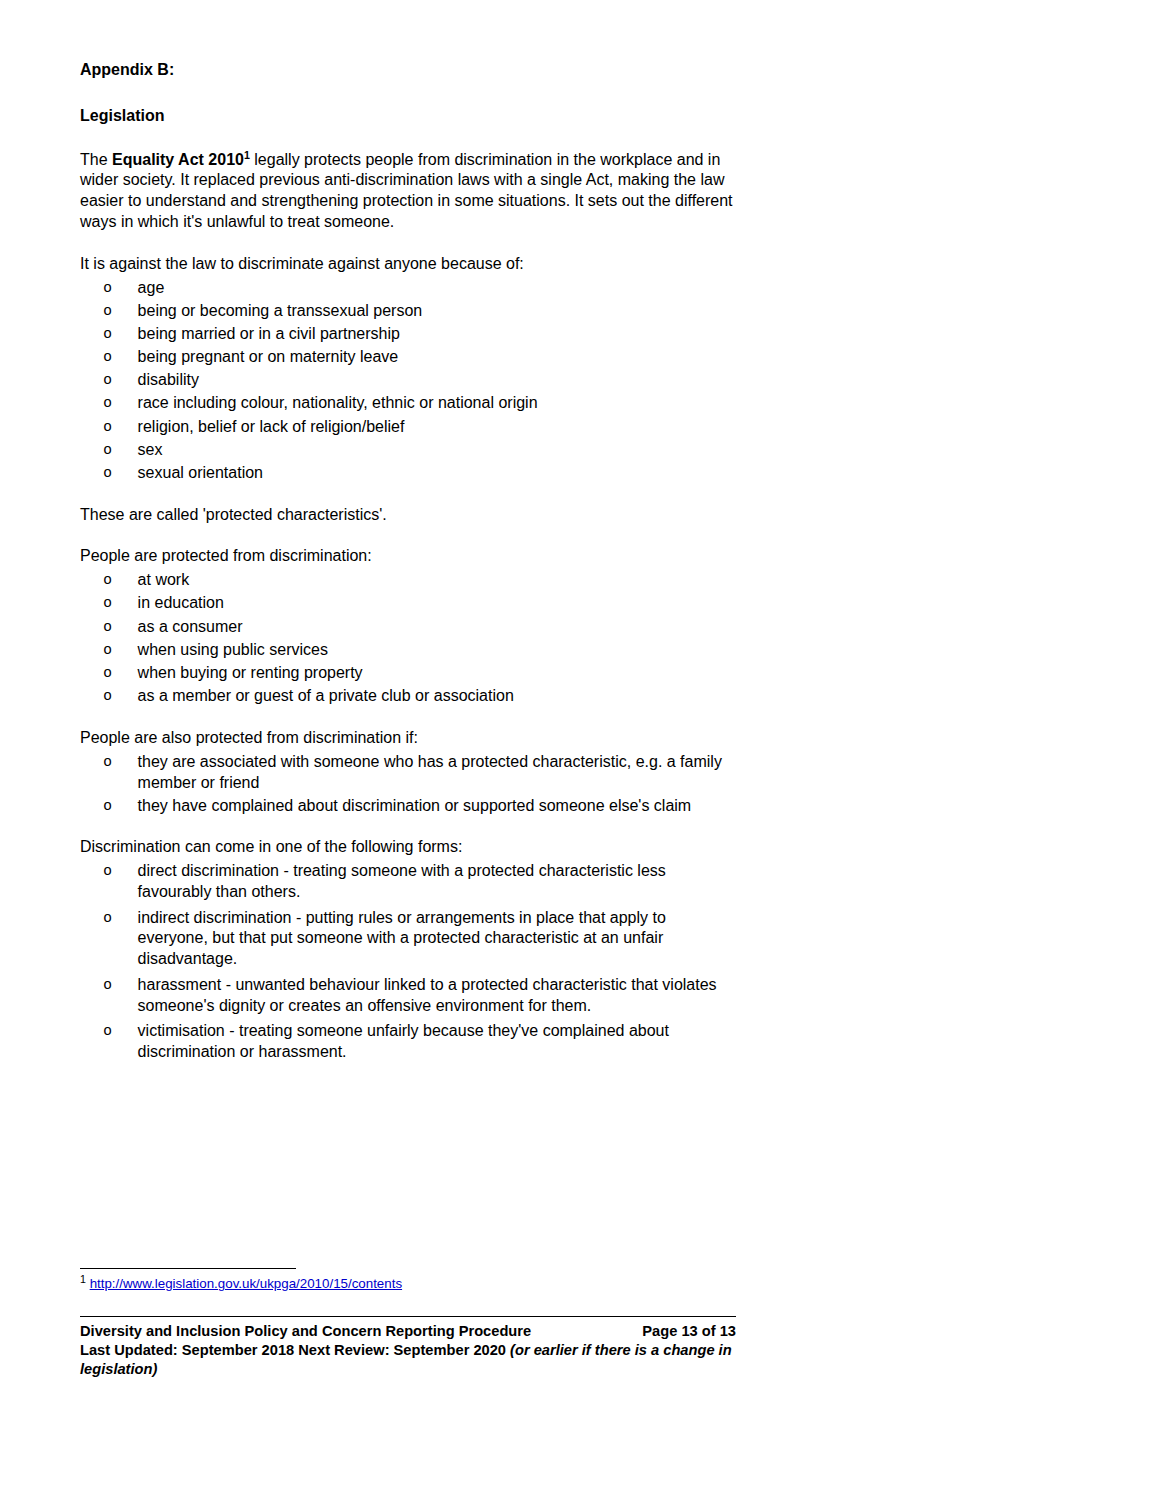Appendix B:
Legislation
The Equality Act 20101 legally protects people from discrimination in the workplace and in wider society. It replaced previous anti-discrimination laws with a single Act, making the law easier to understand and strengthening protection in some situations. It sets out the different ways in which it's unlawful to treat someone.
It is against the law to discriminate against anyone because of:
age
being or becoming a transsexual person
being married or in a civil partnership
being pregnant or on maternity leave
disability
race including colour, nationality, ethnic or national origin
religion, belief or lack of religion/belief
sex
sexual orientation
These are called 'protected characteristics'.
People are protected from discrimination:
at work
in education
as a consumer
when using public services
when buying or renting property
as a member or guest of a private club or association
People are also protected from discrimination if:
they are associated with someone who has a protected characteristic, e.g. a family member or friend
they have complained about discrimination or supported someone else's claim
Discrimination can come in one of the following forms:
direct discrimination - treating someone with a protected characteristic less favourably than others.
indirect discrimination - putting rules or arrangements in place that apply to everyone, but that put someone with a protected characteristic at an unfair disadvantage.
harassment - unwanted behaviour linked to a protected characteristic that violates someone's dignity or creates an offensive environment for them.
victimisation - treating someone unfairly because they've complained about discrimination or harassment.
1 http://www.legislation.gov.uk/ukpga/2010/15/contents
Diversity and Inclusion Policy and Concern Reporting Procedure Page 13 of 13
Last Updated: September 2018 Next Review: September 2020 (or earlier if there is a change in legislation)